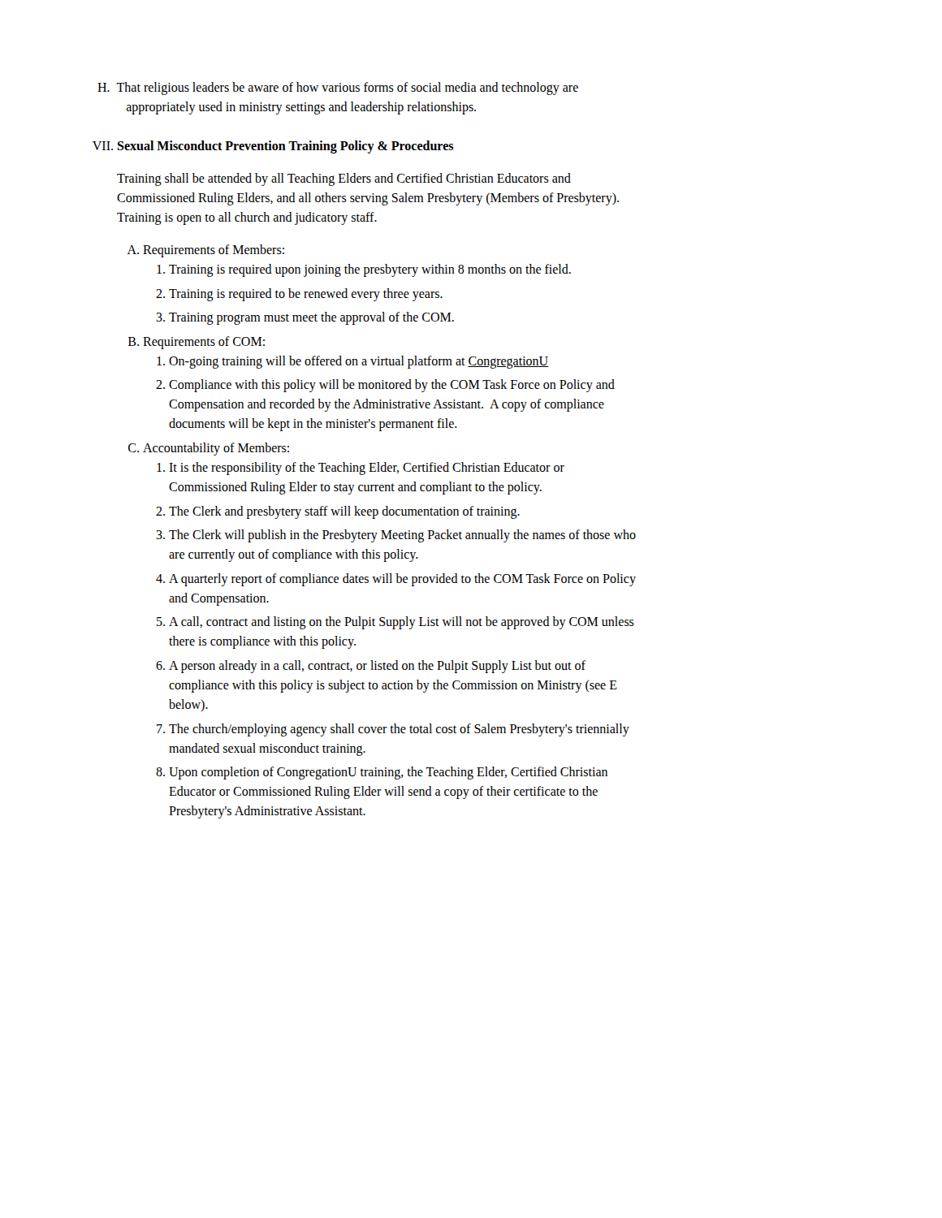H. That religious leaders be aware of how various forms of social media and technology are appropriately used in ministry settings and leadership relationships.
Sexual Misconduct Prevention Training Policy & Procedures
Training shall be attended by all Teaching Elders and Certified Christian Educators and Commissioned Ruling Elders, and all others serving Salem Presbytery (Members of Presbytery). Training is open to all church and judicatory staff.
Requirements of Members:
Training is required upon joining the presbytery within 8 months on the field.
Training is required to be renewed every three years.
Training program must meet the approval of the COM.
Requirements of COM:
On-going training will be offered on a virtual platform at CongregationU
Compliance with this policy will be monitored by the COM Task Force on Policy and Compensation and recorded by the Administrative Assistant. A copy of compliance documents will be kept in the minister's permanent file.
Accountability of Members:
It is the responsibility of the Teaching Elder, Certified Christian Educator or Commissioned Ruling Elder to stay current and compliant to the policy.
The Clerk and presbytery staff will keep documentation of training.
The Clerk will publish in the Presbytery Meeting Packet annually the names of those who are currently out of compliance with this policy.
A quarterly report of compliance dates will be provided to the COM Task Force on Policy and Compensation.
A call, contract and listing on the Pulpit Supply List will not be approved by COM unless there is compliance with this policy.
A person already in a call, contract, or listed on the Pulpit Supply List but out of compliance with this policy is subject to action by the Commission on Ministry (see E below).
The church/employing agency shall cover the total cost of Salem Presbytery's triennially mandated sexual misconduct training.
Upon completion of CongregationU training, the Teaching Elder, Certified Christian Educator or Commissioned Ruling Elder will send a copy of their certificate to the Presbytery's Administrative Assistant.